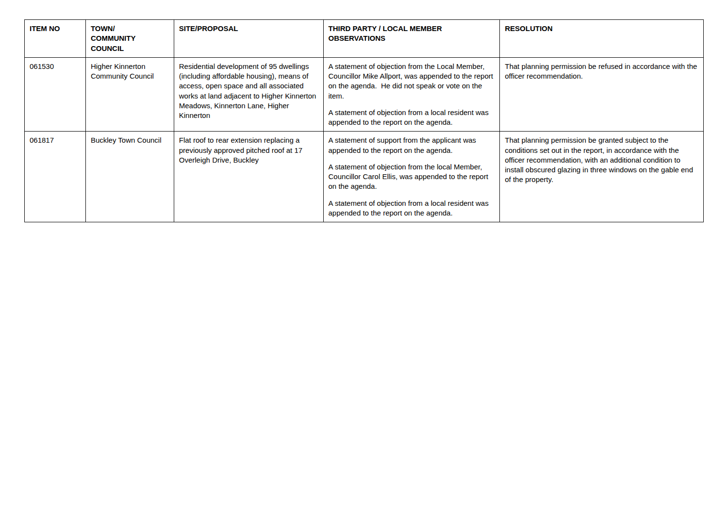| ITEM NO | TOWN/ COMMUNITY COUNCIL | SITE/PROPOSAL | THIRD PARTY / LOCAL MEMBER OBSERVATIONS | RESOLUTION |
| --- | --- | --- | --- | --- |
| 061530 | Higher Kinnerton Community Council | Residential development of 95 dwellings (including affordable housing), means of access, open space and all associated works at land adjacent to Higher Kinnerton Meadows, Kinnerton Lane, Higher Kinnerton | A statement of objection from the Local Member, Councillor Mike Allport, was appended to the report on the agenda. He did not speak or vote on the item. A statement of objection from a local resident was appended to the report on the agenda. | That planning permission be refused in accordance with the officer recommendation. |
| 061817 | Buckley Town Council | Flat roof to rear extension replacing a previously approved pitched roof at 17 Overleigh Drive, Buckley | A statement of support from the applicant was appended to the report on the agenda. A statement of objection from the local Member, Councillor Carol Ellis, was appended to the report on the agenda. A statement of objection from a local resident was appended to the report on the agenda. | That planning permission be granted subject to the conditions set out in the report, in accordance with the officer recommendation, with an additional condition to install obscured glazing in three windows on the gable end of the property. |